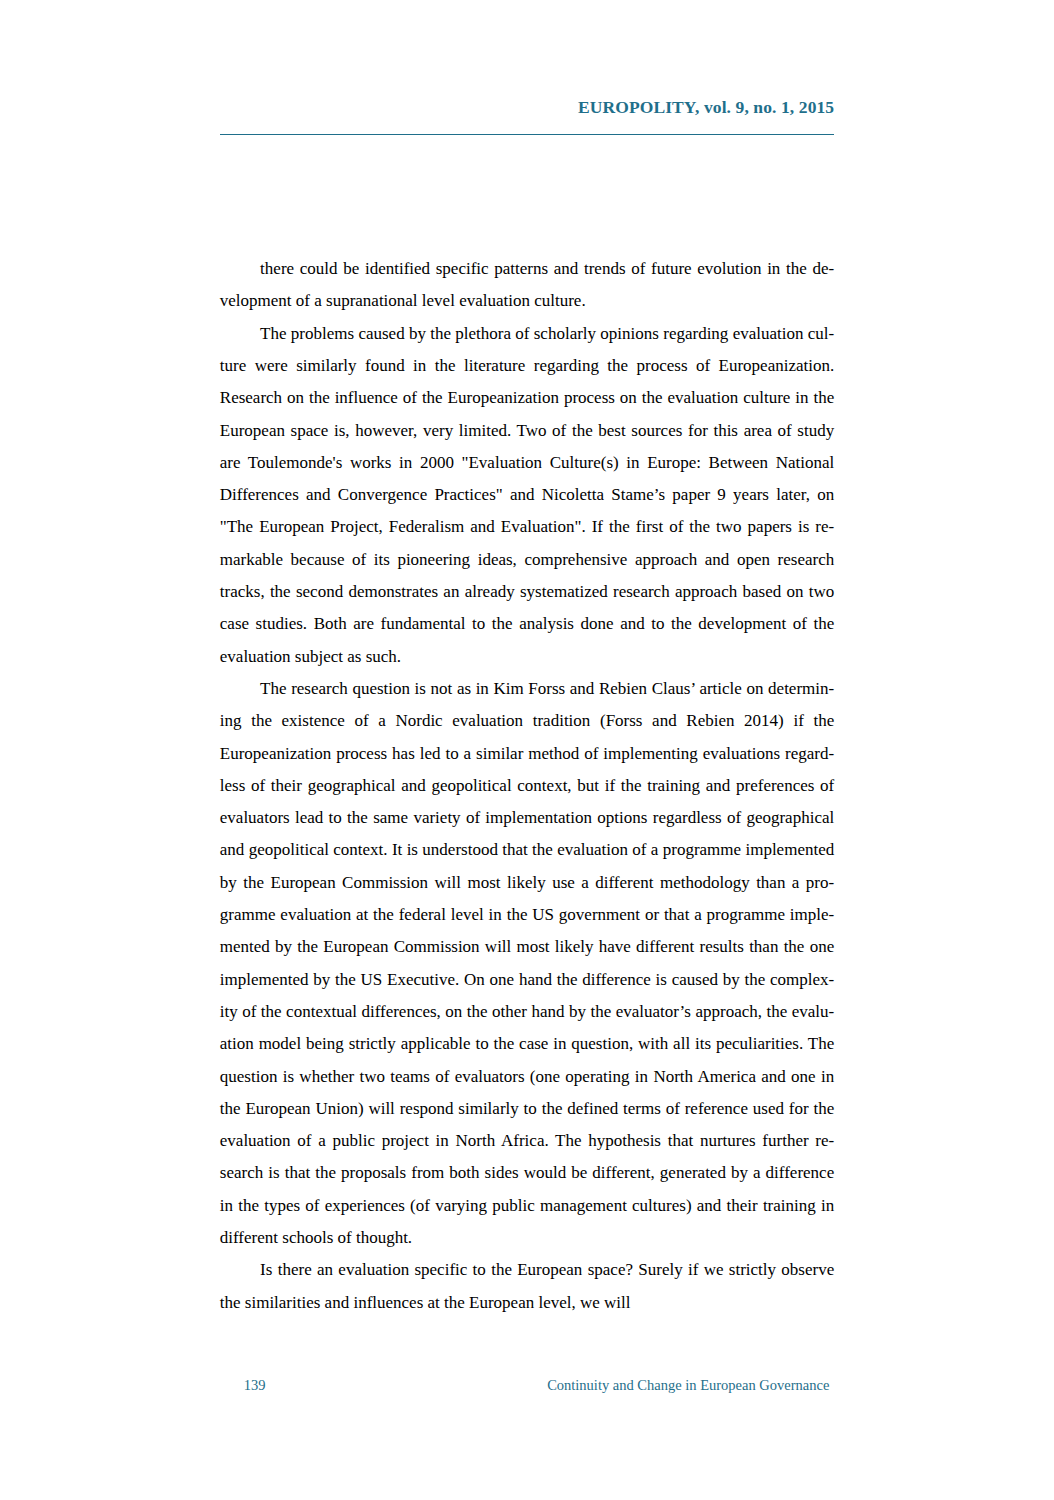EUROPOLITY, vol. 9, no. 1, 2015
there could be identified specific patterns and trends of future evolution in the development of a supranational level evaluation culture.
The problems caused by the plethora of scholarly opinions regarding evaluation culture were similarly found in the literature regarding the process of Europeanization. Research on the influence of the Europeanization process on the evaluation culture in the European space is, however, very limited. Two of the best sources for this area of study are Toulemonde's works in 2000 "Evaluation Culture(s) in Europe: Between National Differences and Convergence Practices" and Nicoletta Stame’s paper 9 years later, on "The European Project, Federalism and Evaluation". If the first of the two papers is remarkable because of its pioneering ideas, comprehensive approach and open research tracks, the second demonstrates an already systematized research approach based on two case studies. Both are fundamental to the analysis done and to the development of the evaluation subject as such.
The research question is not as in Kim Forss and Rebien Claus’ article on determining the existence of a Nordic evaluation tradition (Forss and Rebien 2014) if the Europeanization process has led to a similar method of implementing evaluations regardless of their geographical and geopolitical context, but if the training and preferences of evaluators lead to the same variety of implementation options regardless of geographical and geopolitical context. It is understood that the evaluation of a programme implemented by the European Commission will most likely use a different methodology than a programme evaluation at the federal level in the US government or that a programme implemented by the European Commission will most likely have different results than the one implemented by the US Executive. On one hand the difference is caused by the complexity of the contextual differences, on the other hand by the evaluator’s approach, the evaluation model being strictly applicable to the case in question, with all its peculiarities. The question is whether two teams of evaluators (one operating in North America and one in the European Union) will respond similarly to the defined terms of reference used for the evaluation of a public project in North Africa. The hypothesis that nurtures further research is that the proposals from both sides would be different, generated by a difference in the types of experiences (of varying public management cultures) and their training in different schools of thought.
Is there an evaluation specific to the European space? Surely if we strictly observe the similarities and influences at the European level, we will
139
Continuity and Change in European Governance